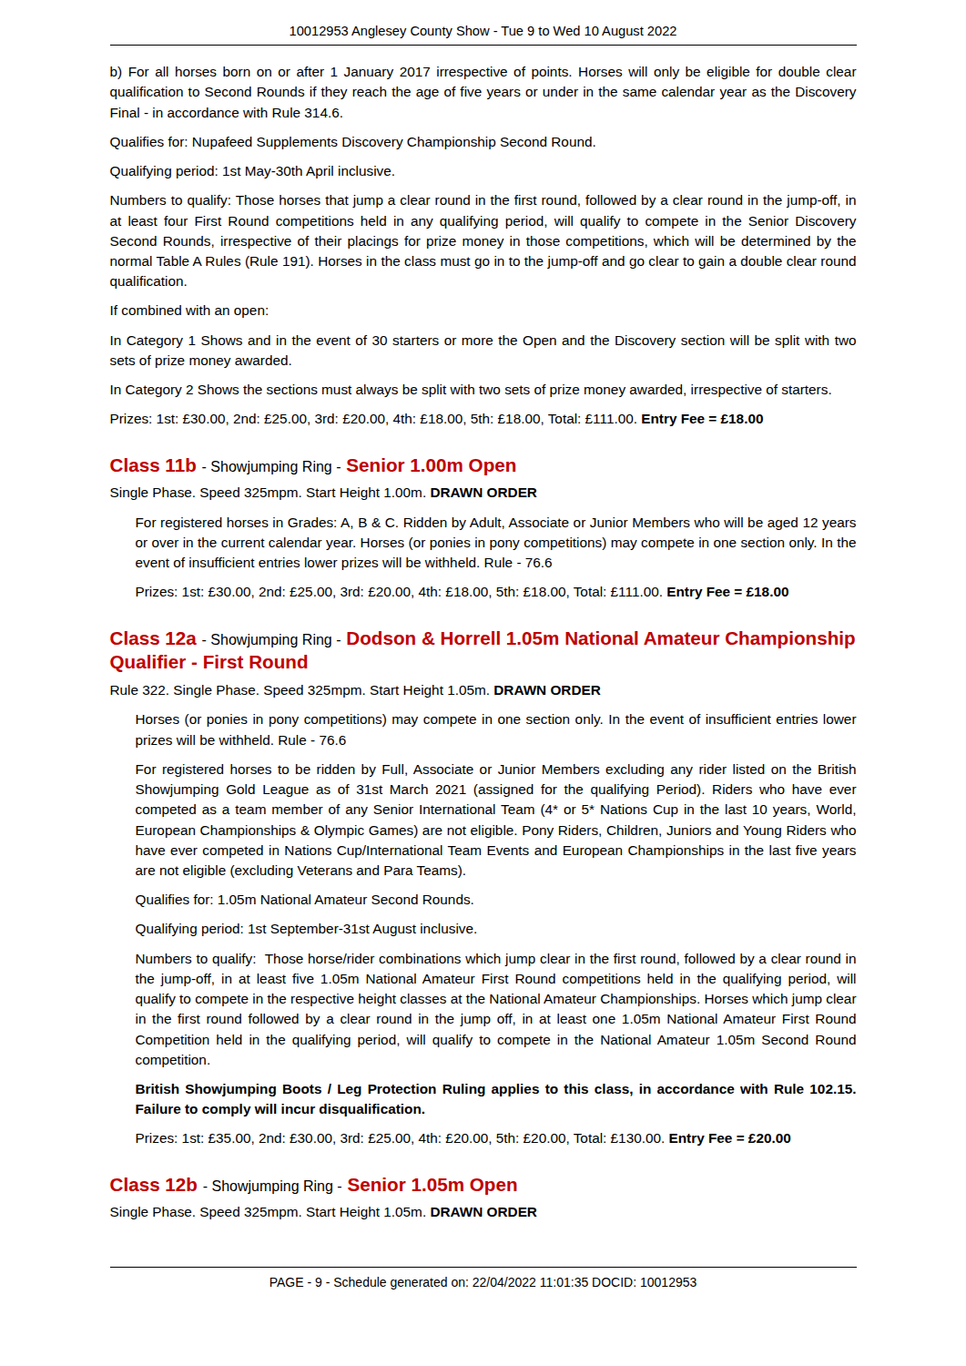10012953 Anglesey County Show - Tue 9 to Wed 10 August 2022
b) For all horses born on or after 1 January 2017 irrespective of points. Horses will only be eligible for double clear qualification to Second Rounds if they reach the age of five years or under in the same calendar year as the Discovery Final - in accordance with Rule 314.6.
Qualifies for: Nupafeed Supplements Discovery Championship Second Round.
Qualifying period: 1st May-30th April inclusive.
Numbers to qualify: Those horses that jump a clear round in the first round, followed by a clear round in the jump-off, in at least four First Round competitions held in any qualifying period, will qualify to compete in the Senior Discovery Second Rounds, irrespective of their placings for prize money in those competitions, which will be determined by the normal Table A Rules (Rule 191). Horses in the class must go in to the jump-off and go clear to gain a double clear round qualification.
If combined with an open:
In Category 1 Shows and in the event of 30 starters or more the Open and the Discovery section will be split with two sets of prize money awarded.
In Category 2 Shows the sections must always be split with two sets of prize money awarded, irrespective of starters.
Prizes: 1st: £30.00, 2nd: £25.00, 3rd: £20.00, 4th: £18.00, 5th: £18.00, Total: £111.00. Entry Fee = £18.00
Class 11b - Showjumping Ring - Senior 1.00m Open
Single Phase. Speed 325mpm. Start Height 1.00m. DRAWN ORDER
For registered horses in Grades: A, B & C. Ridden by Adult, Associate or Junior Members who will be aged 12 years or over in the current calendar year. Horses (or ponies in pony competitions) may compete in one section only. In the event of insufficient entries lower prizes will be withheld. Rule - 76.6
Prizes: 1st: £30.00, 2nd: £25.00, 3rd: £20.00, 4th: £18.00, 5th: £18.00, Total: £111.00. Entry Fee = £18.00
Class 12a - Showjumping Ring - Dodson & Horrell 1.05m National Amateur Championship Qualifier - First Round
Rule 322. Single Phase. Speed 325mpm. Start Height 1.05m. DRAWN ORDER
Horses (or ponies in pony competitions) may compete in one section only. In the event of insufficient entries lower prizes will be withheld. Rule - 76.6
For registered horses to be ridden by Full, Associate or Junior Members excluding any rider listed on the British Showjumping Gold League as of 31st March 2021 (assigned for the qualifying Period). Riders who have ever competed as a team member of any Senior International Team (4* or 5* Nations Cup in the last 10 years, World, European Championships & Olympic Games) are not eligible. Pony Riders, Children, Juniors and Young Riders who have ever competed in Nations Cup/International Team Events and European Championships in the last five years are not eligible (excluding Veterans and Para Teams).
Qualifies for: 1.05m National Amateur Second Rounds.
Qualifying period: 1st September-31st August inclusive.
Numbers to qualify: Those horse/rider combinations which jump clear in the first round, followed by a clear round in the jump-off, in at least five 1.05m National Amateur First Round competitions held in the qualifying period, will qualify to compete in the respective height classes at the National Amateur Championships. Horses which jump clear in the first round followed by a clear round in the jump off, in at least one 1.05m National Amateur First Round Competition held in the qualifying period, will qualify to compete in the National Amateur 1.05m Second Round competition.
British Showjumping Boots / Leg Protection Ruling applies to this class, in accordance with Rule 102.15. Failure to comply will incur disqualification.
Prizes: 1st: £35.00, 2nd: £30.00, 3rd: £25.00, 4th: £20.00, 5th: £20.00, Total: £130.00. Entry Fee = £20.00
Class 12b - Showjumping Ring - Senior 1.05m Open
Single Phase. Speed 325mpm. Start Height 1.05m. DRAWN ORDER
PAGE - 9 - Schedule generated on: 22/04/2022 11:01:35 DOCID: 10012953